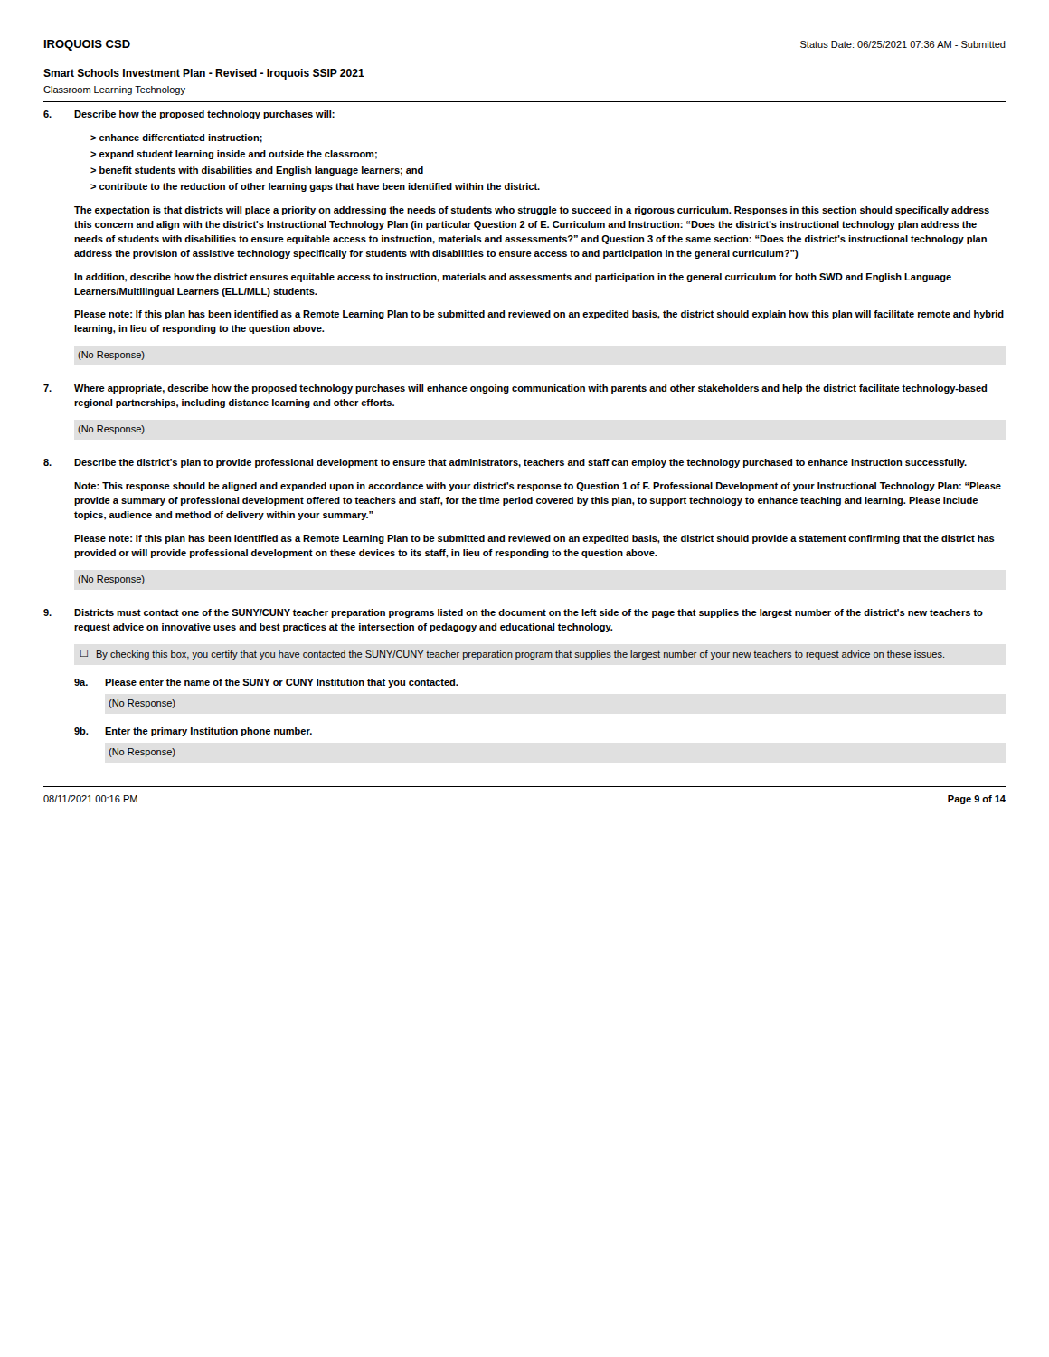IROQUOIS CSD
Status Date: 06/25/2021 07:36 AM - Submitted
Smart Schools Investment Plan - Revised - Iroquois SSIP 2021
Classroom Learning Technology
6.
Describe how the proposed technology purchases will:
enhance differentiated instruction;
expand student learning inside and outside the classroom;
benefit students with disabilities and English language learners; and
contribute to the reduction of other learning gaps that have been identified within the district.
The expectation is that districts will place a priority on addressing the needs of students who struggle to succeed in a rigorous curriculum. Responses in this section should specifically address this concern and align with the district's Instructional Technology Plan (in particular Question 2 of E. Curriculum and Instruction: “Does the district's instructional technology plan address the needs of students with disabilities to ensure equitable access to instruction, materials and assessments?” and Question 3 of the same section: “Does the district's instructional technology plan address the provision of assistive technology specifically for students with disabilities to ensure access to and participation in the general curriculum?”)
In addition, describe how the district ensures equitable access to instruction, materials and assessments and participation in the general curriculum for both SWD and English Language Learners/Multilingual Learners (ELL/MLL) students.
Please note: If this plan has been identified as a Remote Learning Plan to be submitted and reviewed on an expedited basis, the district should explain how this plan will facilitate remote and hybrid learning, in lieu of responding to the question above.
(No Response)
7.
Where appropriate, describe how the proposed technology purchases will enhance ongoing communication with parents and other stakeholders and help the district facilitate technology-based regional partnerships, including distance learning and other efforts.
(No Response)
8.
Describe the district's plan to provide professional development to ensure that administrators, teachers and staff can employ the technology purchased to enhance instruction successfully.
Note: This response should be aligned and expanded upon in accordance with your district's response to Question 1 of F. Professional Development of your Instructional Technology Plan: “Please provide a summary of professional development offered to teachers and staff, for the time period covered by this plan, to support technology to enhance teaching and learning. Please include topics, audience and method of delivery within your summary.”
Please note: If this plan has been identified as a Remote Learning Plan to be submitted and reviewed on an expedited basis, the district should provide a statement confirming that the district has provided or will provide professional development on these devices to its staff, in lieu of responding to the question above.
(No Response)
9.
Districts must contact one of the SUNY/CUNY teacher preparation programs listed on the document on the left side of the page that supplies the largest number of the district's new teachers to request advice on innovative uses and best practices at the intersection of pedagogy and educational technology.
☐ By checking this box, you certify that you have contacted the SUNY/CUNY teacher preparation program that supplies the largest number of your new teachers to request advice on these issues.
9a.
Please enter the name of the SUNY or CUNY Institution that you contacted.
(No Response)
9b.
Enter the primary Institution phone number.
(No Response)
08/11/2021 00:16 PM
Page 9 of 14